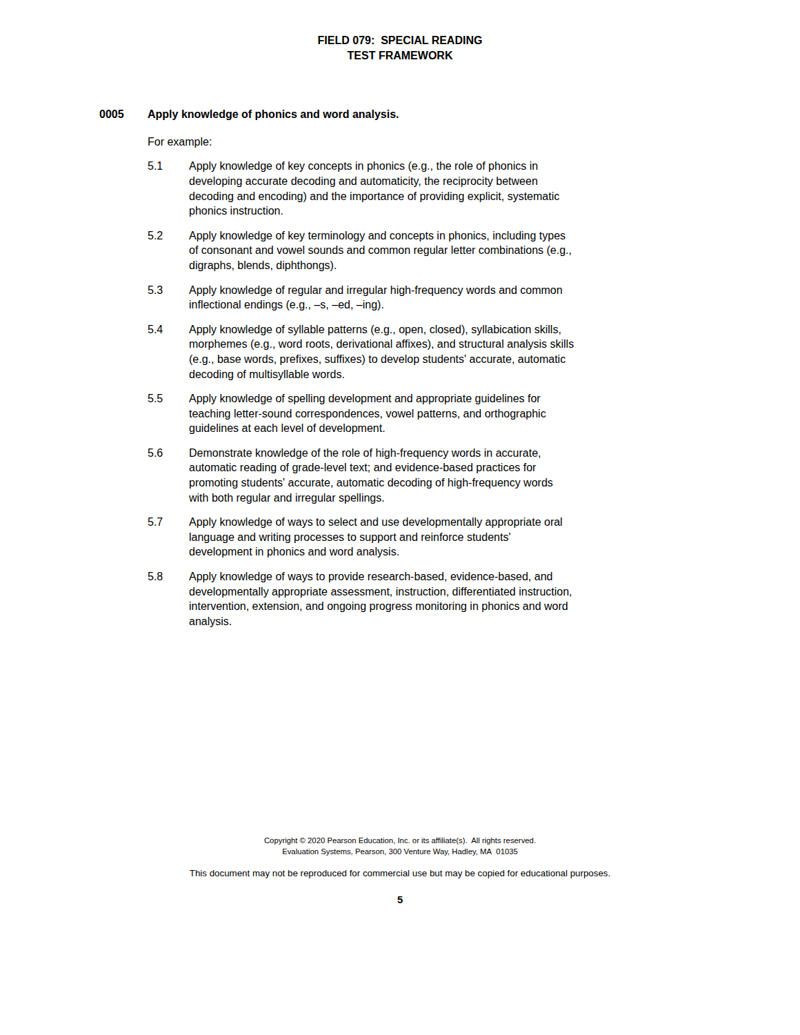FIELD 079: SPECIAL READING TEST FRAMEWORK
0005
Apply knowledge of phonics and word analysis.
For example:
5.1
Apply knowledge of key concepts in phonics (e.g., the role of phonics in developing accurate decoding and automaticity, the reciprocity between decoding and encoding) and the importance of providing explicit, systematic phonics instruction.
5.2
Apply knowledge of key terminology and concepts in phonics, including types of consonant and vowel sounds and common regular letter combinations (e.g., digraphs, blends, diphthongs).
5.3
Apply knowledge of regular and irregular high-frequency words and common inflectional endings (e.g., –s, –ed, –ing).
5.4
Apply knowledge of syllable patterns (e.g., open, closed), syllabication skills, morphemes (e.g., word roots, derivational affixes), and structural analysis skills (e.g., base words, prefixes, suffixes) to develop students' accurate, automatic decoding of multisyllable words.
5.5
Apply knowledge of spelling development and appropriate guidelines for teaching letter-sound correspondences, vowel patterns, and orthographic guidelines at each level of development.
5.6
Demonstrate knowledge of the role of high-frequency words in accurate, automatic reading of grade-level text; and evidence-based practices for promoting students' accurate, automatic decoding of high-frequency words with both regular and irregular spellings.
5.7
Apply knowledge of ways to select and use developmentally appropriate oral language and writing processes to support and reinforce students' development in phonics and word analysis.
5.8
Apply knowledge of ways to provide research-based, evidence-based, and developmentally appropriate assessment, instruction, differentiated instruction, intervention, extension, and ongoing progress monitoring in phonics and word analysis.
Copyright © 2020 Pearson Education, Inc. or its affiliate(s). All rights reserved.
Evaluation Systems, Pearson, 300 Venture Way, Hadley, MA 01035
This document may not be reproduced for commercial use but may be copied for educational purposes.
5